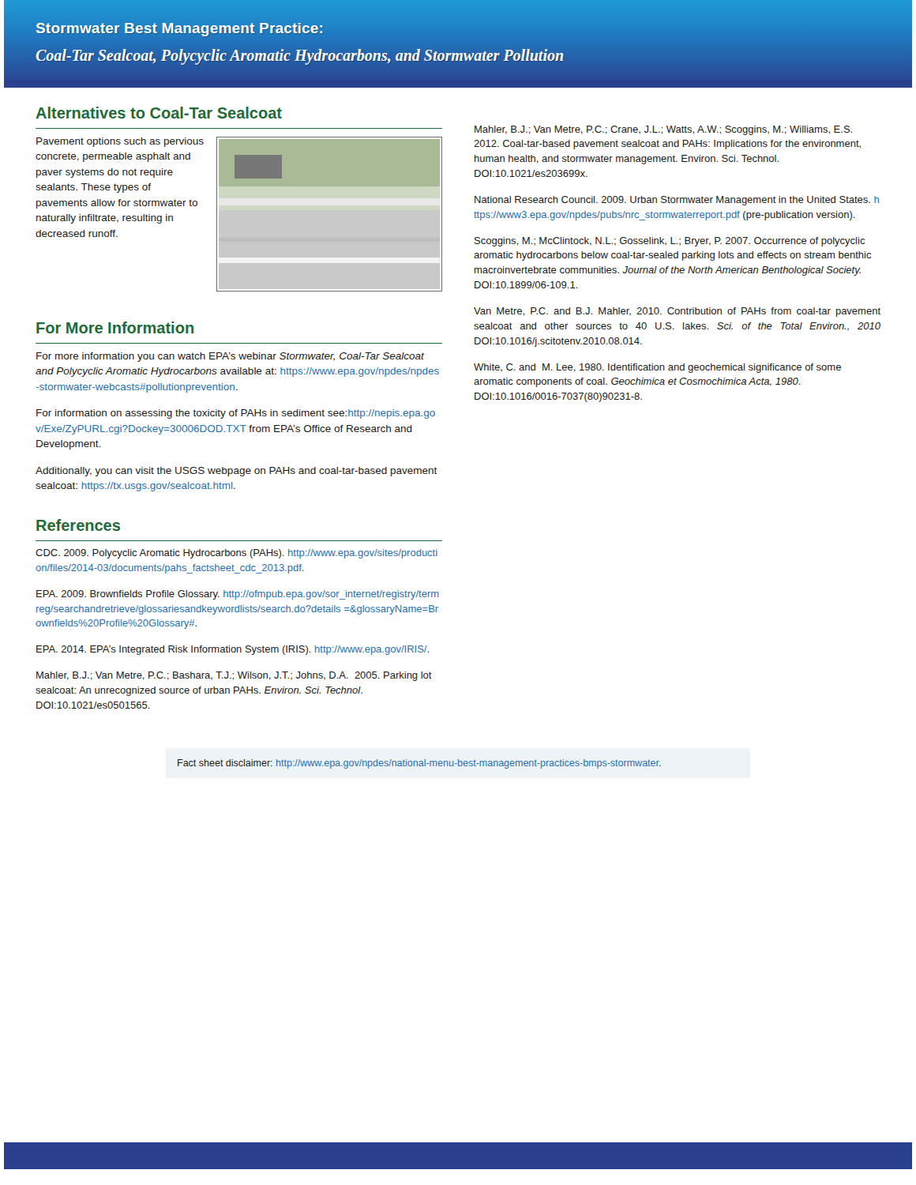Stormwater Best Management Practice:
Coal-Tar Sealcoat, Polycyclic Aromatic Hydrocarbons, and Stormwater Pollution
Alternatives to Coal-Tar Sealcoat
Pavement options such as pervious concrete, permeable asphalt and paver systems do not require sealants. These types of pavements allow for stormwater to naturally infiltrate, resulting in decreased runoff.
For More Information
For more information you can watch EPA’s webinar Stormwater, Coal-Tar Sealcoat and Polycyclic Aromatic Hydrocarbons available at: https://www.epa.gov/npdes/npdes-stormwater-webcasts#pollutionprevention.
For information on assessing the toxicity of PAHs in sediment see:http://nepis.epa.gov/Exe/ZyPURL.cgi?Dockey=30006DOD.TXT from EPA’s Office of Research and Development.
Additionally, you can visit the USGS webpage on PAHs and coal-tar-based pavement sealcoat: https://tx.usgs.gov/sealcoat.html.
References
CDC. 2009. Polycyclic Aromatic Hydrocarbons (PAHs). http://www.epa.gov/sites/production/files/2014-03/documents/pahs_factsheet_cdc_2013.pdf.
EPA. 2009. Brownfields Profile Glossary. http://ofmpub.epa.gov/sor_internet/registry/termreg/searchandretrieve/glossariesandkeywordlists/search.do?details =&glossaryName=Brownfields%20Profile%20Glossary#.
EPA. 2014. EPA’s Integrated Risk Information System (IRIS). http://www.epa.gov/IRIS/.
Mahler, B.J.; Van Metre, P.C.; Bashara, T.J.; Wilson, J.T.; Johns, D.A. 2005. Parking lot sealcoat: An unrecognized source of urban PAHs. Environ. Sci. Technol. DOI:10.1021/es0501565.
Mahler, B.J.; Van Metre, P.C.; Crane, J.L.; Watts, A.W.; Scoggins, M.; Williams, E.S. 2012. Coal-tar-based pavement sealcoat and PAHs: Implications for the environment, human health, and stormwater management. Environ. Sci. Technol. DOI:10.1021/es203699x.
National Research Council. 2009. Urban Stormwater Management in the United States. https://www3.epa.gov/npdes/pubs/nrc_stormwaterreport.pdf (pre-publication version).
Scoggins, M.; McClintock, N.L.; Gosselink, L.; Bryer, P. 2007. Occurrence of polycyclic aromatic hydrocarbons below coal-tar-sealed parking lots and effects on stream benthic macroinvertebrate communities. Journal of the North American Benthological Society. DOI:10.1899/06-109.1.
Van Metre, P.C. and B.J. Mahler, 2010. Contribution of PAHs from coal-tar pavement sealcoat and other sources to 40 U.S. lakes. Sci. of the Total Environ., 2010 DOI:10.1016/j.scitotenv.2010.08.014.
White, C. and M. Lee, 1980. Identification and geochemical significance of some aromatic components of coal. Geochimica et Cosmochimica Acta, 1980. DOI:10.1016/0016-7037(80)90231-8.
Fact sheet disclaimer: http://www.epa.gov/npdes/national-menu-best-management-practices-bmps-stormwater.